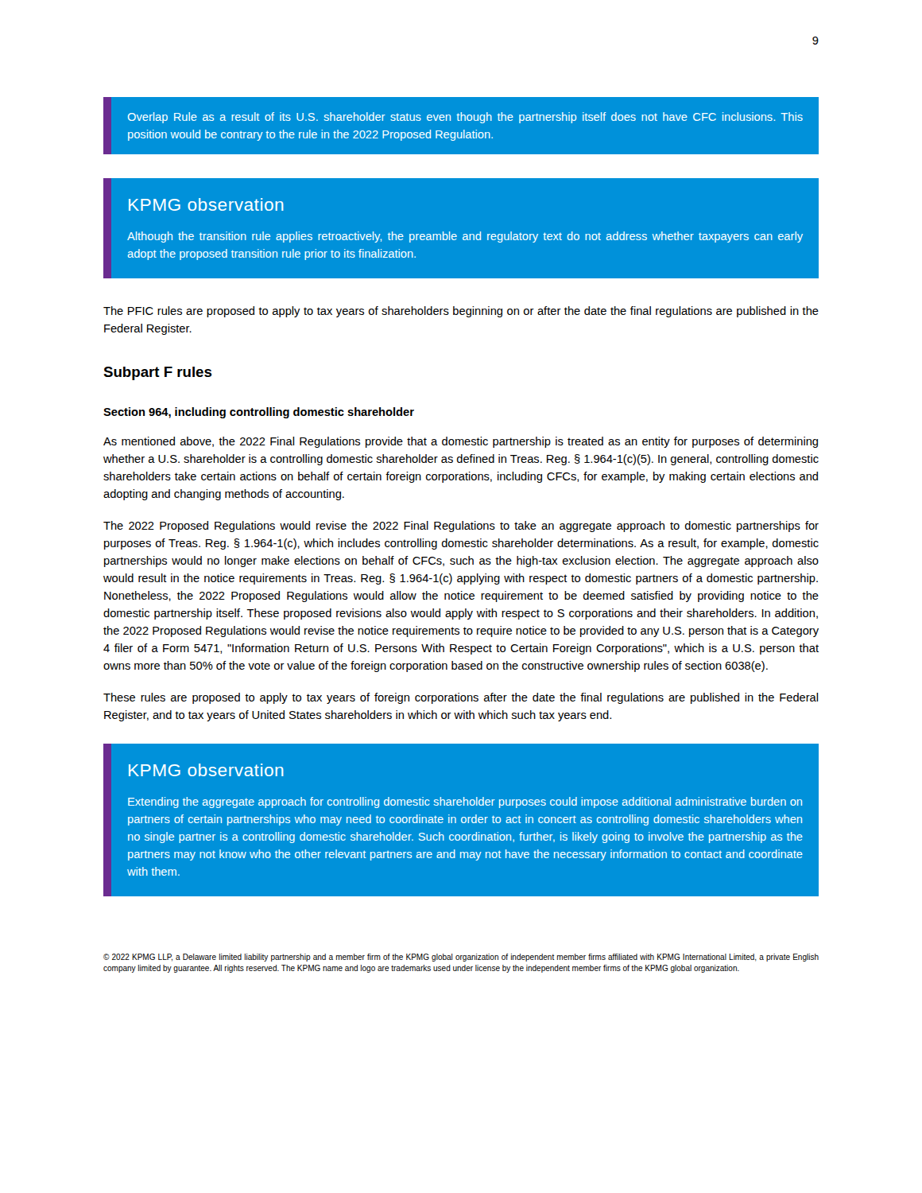9
Overlap Rule as a result of its U.S. shareholder status even though the partnership itself does not have CFC inclusions. This position would be contrary to the rule in the 2022 Proposed Regulation.
KPMG observation
Although the transition rule applies retroactively, the preamble and regulatory text do not address whether taxpayers can early adopt the proposed transition rule prior to its finalization.
The PFIC rules are proposed to apply to tax years of shareholders beginning on or after the date the final regulations are published in the Federal Register.
Subpart F rules
Section 964, including controlling domestic shareholder
As mentioned above, the 2022 Final Regulations provide that a domestic partnership is treated as an entity for purposes of determining whether a U.S. shareholder is a controlling domestic shareholder as defined in Treas. Reg. § 1.964-1(c)(5). In general, controlling domestic shareholders take certain actions on behalf of certain foreign corporations, including CFCs, for example, by making certain elections and adopting and changing methods of accounting.
The 2022 Proposed Regulations would revise the 2022 Final Regulations to take an aggregate approach to domestic partnerships for purposes of Treas. Reg. § 1.964-1(c), which includes controlling domestic shareholder determinations. As a result, for example, domestic partnerships would no longer make elections on behalf of CFCs, such as the high-tax exclusion election. The aggregate approach also would result in the notice requirements in Treas. Reg. § 1.964-1(c) applying with respect to domestic partners of a domestic partnership. Nonetheless, the 2022 Proposed Regulations would allow the notice requirement to be deemed satisfied by providing notice to the domestic partnership itself. These proposed revisions also would apply with respect to S corporations and their shareholders. In addition, the 2022 Proposed Regulations would revise the notice requirements to require notice to be provided to any U.S. person that is a Category 4 filer of a Form 5471, "Information Return of U.S. Persons With Respect to Certain Foreign Corporations", which is a U.S. person that owns more than 50% of the vote or value of the foreign corporation based on the constructive ownership rules of section 6038(e).
These rules are proposed to apply to tax years of foreign corporations after the date the final regulations are published in the Federal Register, and to tax years of United States shareholders in which or with which such tax years end.
KPMG observation
Extending the aggregate approach for controlling domestic shareholder purposes could impose additional administrative burden on partners of certain partnerships who may need to coordinate in order to act in concert as controlling domestic shareholders when no single partner is a controlling domestic shareholder. Such coordination, further, is likely going to involve the partnership as the partners may not know who the other relevant partners are and may not have the necessary information to contact and coordinate with them.
© 2022 KPMG LLP, a Delaware limited liability partnership and a member firm of the KPMG global organization of independent member firms affiliated with KPMG International Limited, a private English company limited by guarantee. All rights reserved. The KPMG name and logo are trademarks used under license by the independent member firms of the KPMG global organization.